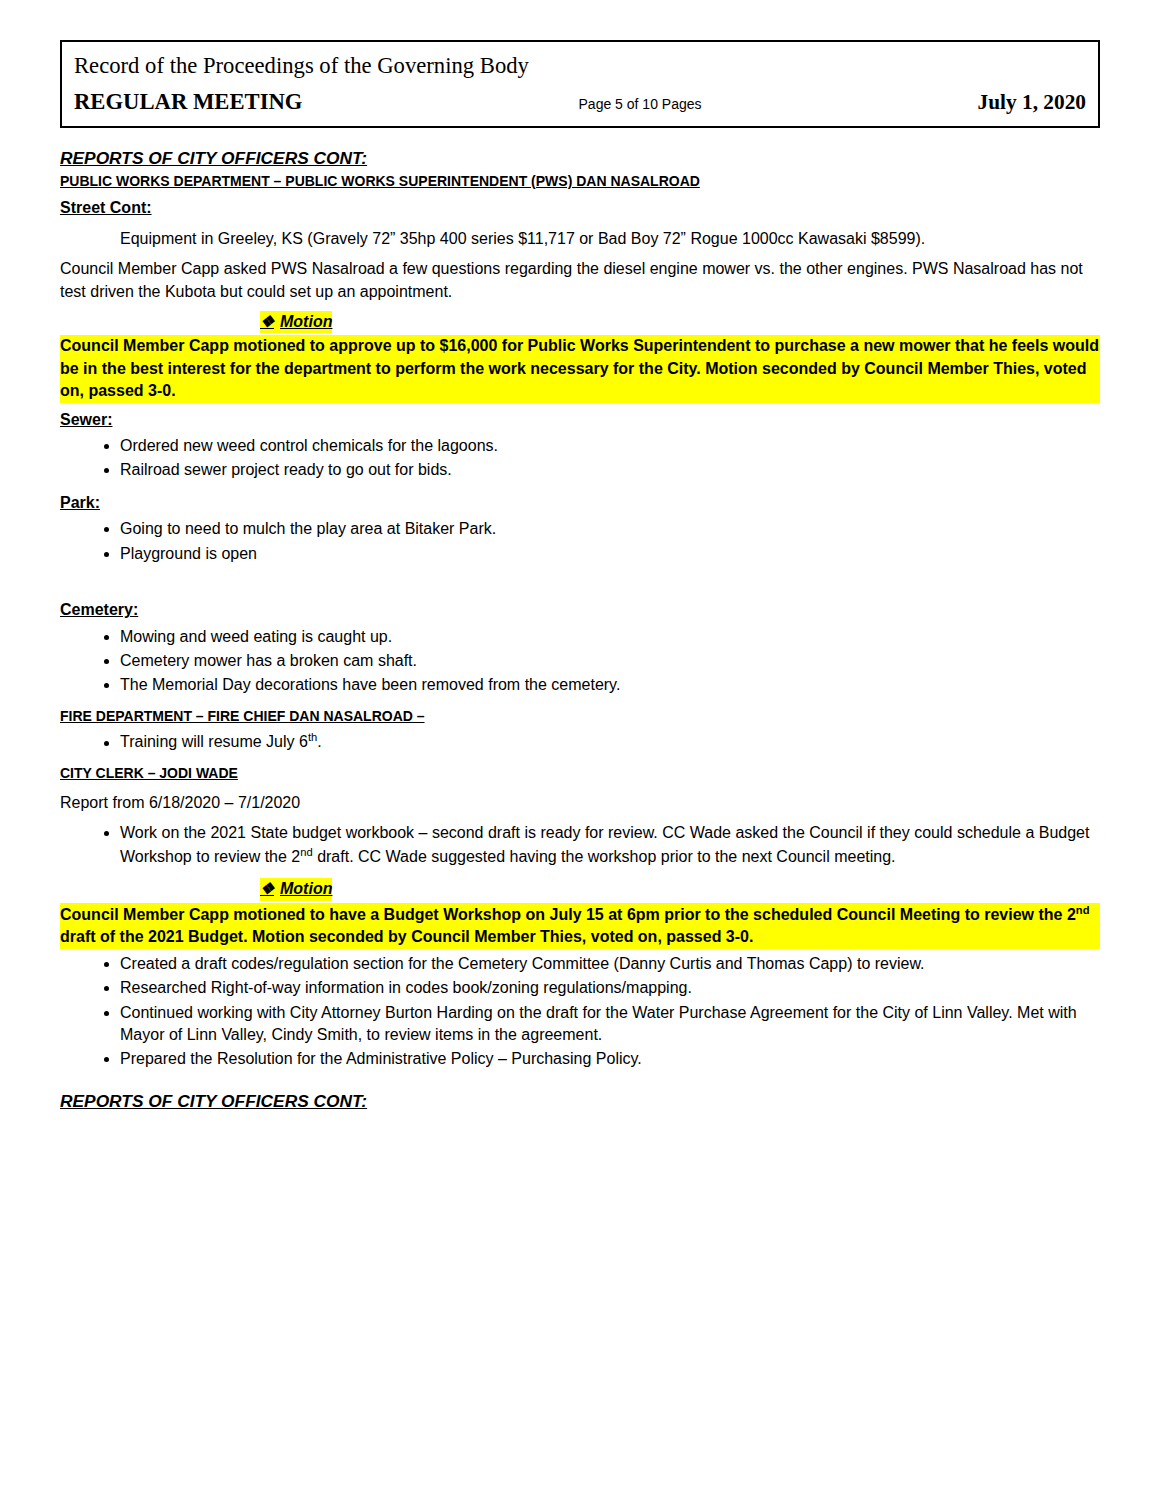Record of the Proceedings of the Governing Body
REGULAR MEETING Page 5 of 10 Pages July 1, 2020
REPORTS OF CITY OFFICERS CONT:
Public Works Department – Public Works Superintendent (PWS) Dan Nasalroad
Street Cont:
Equipment in Greeley, KS (Gravely 72” 35hp 400 series $11,717 or Bad Boy 72” Rogue 1000cc Kawasaki $8599).
Council Member Capp asked PWS Nasalroad a few questions regarding the diesel engine mower vs. the other engines. PWS Nasalroad has not test driven the Kubota but could set up an appointment.
❖Motion
Council Member Capp motioned to approve up to $16,000 for Public Works Superintendent to purchase a new mower that he feels would be in the best interest for the department to perform the work necessary for the City. Motion seconded by Council Member Thies, voted on, passed 3-0.
Sewer:
Ordered new weed control chemicals for the lagoons.
Railroad sewer project ready to go out for bids.
Park:
Going to need to mulch the play area at Bitaker Park.
Playground is open
Cemetery:
Mowing and weed eating is caught up.
Cemetery mower has a broken cam shaft.
The Memorial Day decorations have been removed from the cemetery.
Fire Department – Fire Chief Dan Nasalroad –
Training will resume July 6th.
City Clerk – Jodi Wade
Report from 6/18/2020 – 7/1/2020
Work on the 2021 State budget workbook – second draft is ready for review. CC Wade asked the Council if they could schedule a Budget Workshop to review the 2nd draft. CC Wade suggested having the workshop prior to the next Council meeting.
❖Motion
Council Member Capp motioned to have a Budget Workshop on July 15 at 6pm prior to the scheduled Council Meeting to review the 2nd draft of the 2021 Budget. Motion seconded by Council Member Thies, voted on, passed 3-0.
Created a draft codes/regulation section for the Cemetery Committee (Danny Curtis and Thomas Capp) to review.
Researched Right-of-way information in codes book/zoning regulations/mapping.
Continued working with City Attorney Burton Harding on the draft for the Water Purchase Agreement for the City of Linn Valley. Met with Mayor of Linn Valley, Cindy Smith, to review items in the agreement.
Prepared the Resolution for the Administrative Policy – Purchasing Policy.
REPORTS OF CITY OFFICERS CONT: